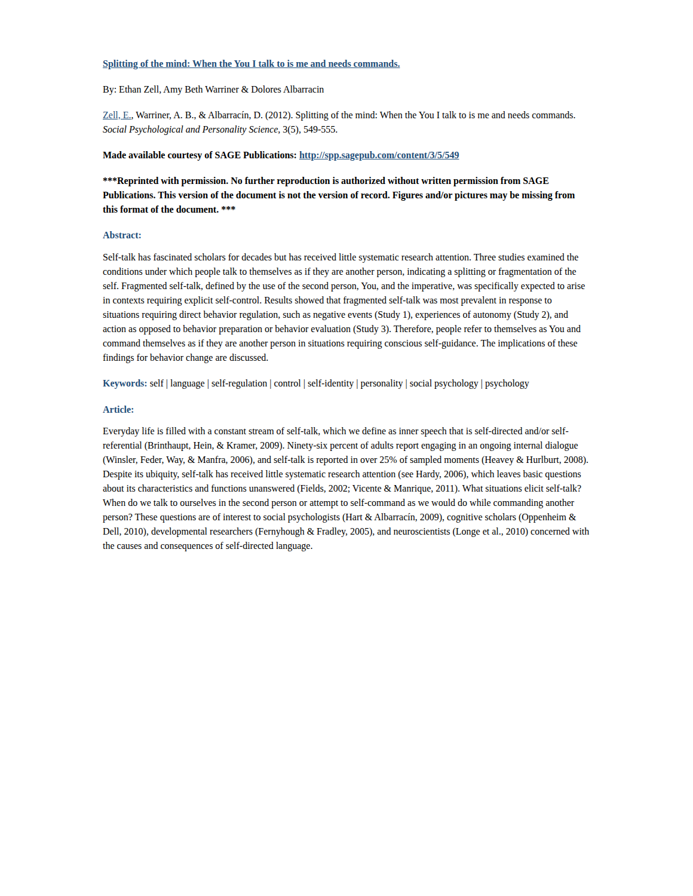Splitting of the mind: When the You I talk to is me and needs commands.
By: Ethan Zell, Amy Beth Warriner & Dolores Albarracin
Zell, E., Warriner, A. B., & Albarracín, D. (2012). Splitting of the mind: When the You I talk to is me and needs commands. Social Psychological and Personality Science, 3(5), 549-555.
Made available courtesy of SAGE Publications: http://spp.sagepub.com/content/3/5/549
***Reprinted with permission. No further reproduction is authorized without written permission from SAGE Publications. This version of the document is not the version of record. Figures and/or pictures may be missing from this format of the document. ***
Abstract:
Self-talk has fascinated scholars for decades but has received little systematic research attention. Three studies examined the conditions under which people talk to themselves as if they are another person, indicating a splitting or fragmentation of the self. Fragmented self-talk, defined by the use of the second person, You, and the imperative, was specifically expected to arise in contexts requiring explicit self-control. Results showed that fragmented self-talk was most prevalent in response to situations requiring direct behavior regulation, such as negative events (Study 1), experiences of autonomy (Study 2), and action as opposed to behavior preparation or behavior evaluation (Study 3). Therefore, people refer to themselves as You and command themselves as if they are another person in situations requiring conscious self-guidance. The implications of these findings for behavior change are discussed.
Keywords: self | language | self-regulation | control | self-identity | personality | social psychology | psychology
Article:
Everyday life is filled with a constant stream of self-talk, which we define as inner speech that is self-directed and/or self-referential (Brinthaupt, Hein, & Kramer, 2009). Ninety-six percent of adults report engaging in an ongoing internal dialogue (Winsler, Feder, Way, & Manfra, 2006), and self-talk is reported in over 25% of sampled moments (Heavey & Hurlburt, 2008). Despite its ubiquity, self-talk has received little systematic research attention (see Hardy, 2006), which leaves basic questions about its characteristics and functions unanswered (Fields, 2002; Vicente & Manrique, 2011). What situations elicit self-talk? When do we talk to ourselves in the second person or attempt to self-command as we would do while commanding another person? These questions are of interest to social psychologists (Hart & Albarracín, 2009), cognitive scholars (Oppenheim & Dell, 2010), developmental researchers (Fernyhough & Fradley, 2005), and neuroscientists (Longe et al., 2010) concerned with the causes and consequences of self-directed language.